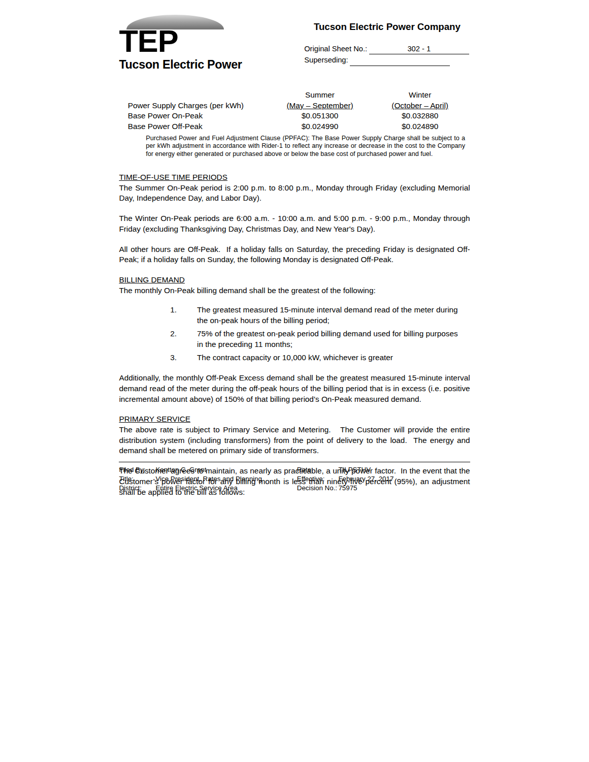TEP
Tucson Electric Power
Tucson Electric Power Company
Original Sheet No.: 302 - 1
Superseding:
| Power Supply Charges (per kWh) | Summer | Winter |
| (May – September) | (October – April) |
| Base Power On-Peak | $0.051300 | $0.032880 |
| Base Power Off-Peak | $0.024990 | $0.024890 |
Purchased Power and Fuel Adjustment Clause (PPFAC): The Base Power Supply Charge shall be subject to a per kWh adjustment in accordance with Rider-1 to reflect any increase or decrease in the cost to the Company for energy either generated or purchased above or below the base cost of purchased power and fuel.
TIME-OF-USE TIME PERIODS
The Summer On-Peak period is 2:00 p.m. to 8:00 p.m., Monday through Friday (excluding Memorial Day, Independence Day, and Labor Day).
The Winter On-Peak periods are 6:00 a.m. - 10:00 a.m. and 5:00 p.m. - 9:00 p.m., Monday through Friday (excluding Thanksgiving Day, Christmas Day, and New Year's Day).
All other hours are Off-Peak. If a holiday falls on Saturday, the preceding Friday is designated Off-Peak; if a holiday falls on Sunday, the following Monday is designated Off-Peak.
BILLING DEMAND
The monthly On-Peak billing demand shall be the greatest of the following:
1. The greatest measured 15-minute interval demand read of the meter during the on-peak hours of the billing period;
2. 75% of the greatest on-peak period billing demand used for billing purposes in the preceding 11 months;
3. The contract capacity or 10,000 kW, whichever is greater
Additionally, the monthly Off-Peak Excess demand shall be the greatest measured 15-minute interval demand read of the meter during the off-peak hours of the billing period that is in excess (i.e. positive incremental amount above) of 150% of that billing period’s On-Peak measured demand.
PRIMARY SERVICE
The above rate is subject to Primary Service and Metering. The Customer will provide the entire distribution system (including transformers) from the point of delivery to the load. The energy and demand shall be metered on primary side of transformers.
The Customer agrees to maintain, as nearly as practicable, a unity power factor. In the event that the Customer’s power factor for any billing month is less than ninety-five percent (95%), an adjustment shall be applied to the bill as follows:
| Filed By: | Kentton C. Grant | Rate: | TILPSTHV |
| Title: | Vice President, Rates and Planning | Effective: | February 27, 2017 |
| District: | Entire Electric Service Area | Decision No.: | 75975 |